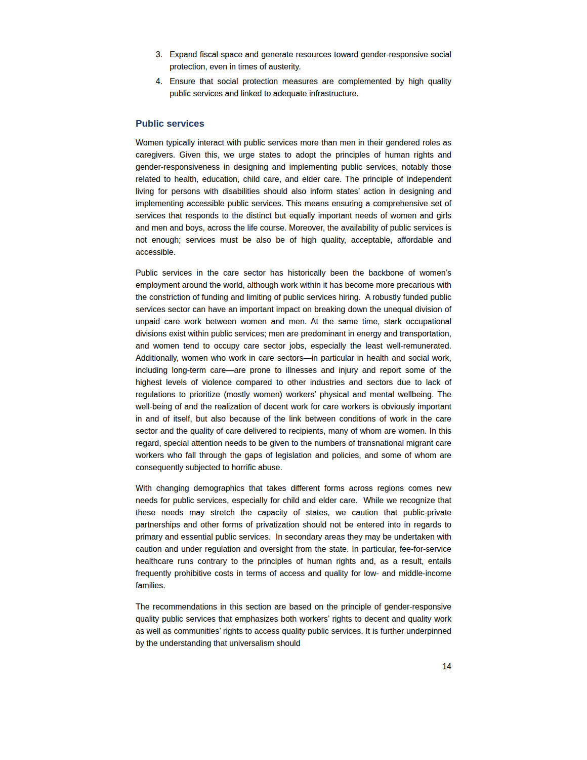Expand fiscal space and generate resources toward gender-responsive social protection, even in times of austerity.
Ensure that social protection measures are complemented by high quality public services and linked to adequate infrastructure.
Public services
Women typically interact with public services more than men in their gendered roles as caregivers. Given this, we urge states to adopt the principles of human rights and gender-responsiveness in designing and implementing public services, notably those related to health, education, child care, and elder care. The principle of independent living for persons with disabilities should also inform states’ action in designing and implementing accessible public services. This means ensuring a comprehensive set of services that responds to the distinct but equally important needs of women and girls and men and boys, across the life course. Moreover, the availability of public services is not enough; services must be also be of high quality, acceptable, affordable and accessible.
Public services in the care sector has historically been the backbone of women’s employment around the world, although work within it has become more precarious with the constriction of funding and limiting of public services hiring. A robustly funded public services sector can have an important impact on breaking down the unequal division of unpaid care work between women and men. At the same time, stark occupational divisions exist within public services; men are predominant in energy and transportation, and women tend to occupy care sector jobs, especially the least well-remunerated. Additionally, women who work in care sectors—in particular in health and social work, including long-term care—are prone to illnesses and injury and report some of the highest levels of violence compared to other industries and sectors due to lack of regulations to prioritize (mostly women) workers’ physical and mental wellbeing. The well-being of and the realization of decent work for care workers is obviously important in and of itself, but also because of the link between conditions of work in the care sector and the quality of care delivered to recipients, many of whom are women. In this regard, special attention needs to be given to the numbers of transnational migrant care workers who fall through the gaps of legislation and policies, and some of whom are consequently subjected to horrific abuse.
With changing demographics that takes different forms across regions comes new needs for public services, especially for child and elder care. While we recognize that these needs may stretch the capacity of states, we caution that public-private partnerships and other forms of privatization should not be entered into in regards to primary and essential public services. In secondary areas they may be undertaken with caution and under regulation and oversight from the state. In particular, fee-for-service healthcare runs contrary to the principles of human rights and, as a result, entails frequently prohibitive costs in terms of access and quality for low- and middle-income families.
The recommendations in this section are based on the principle of gender-responsive quality public services that emphasizes both workers’ rights to decent and quality work as well as communities’ rights to access quality public services. It is further underpinned by the understanding that universalism should
14